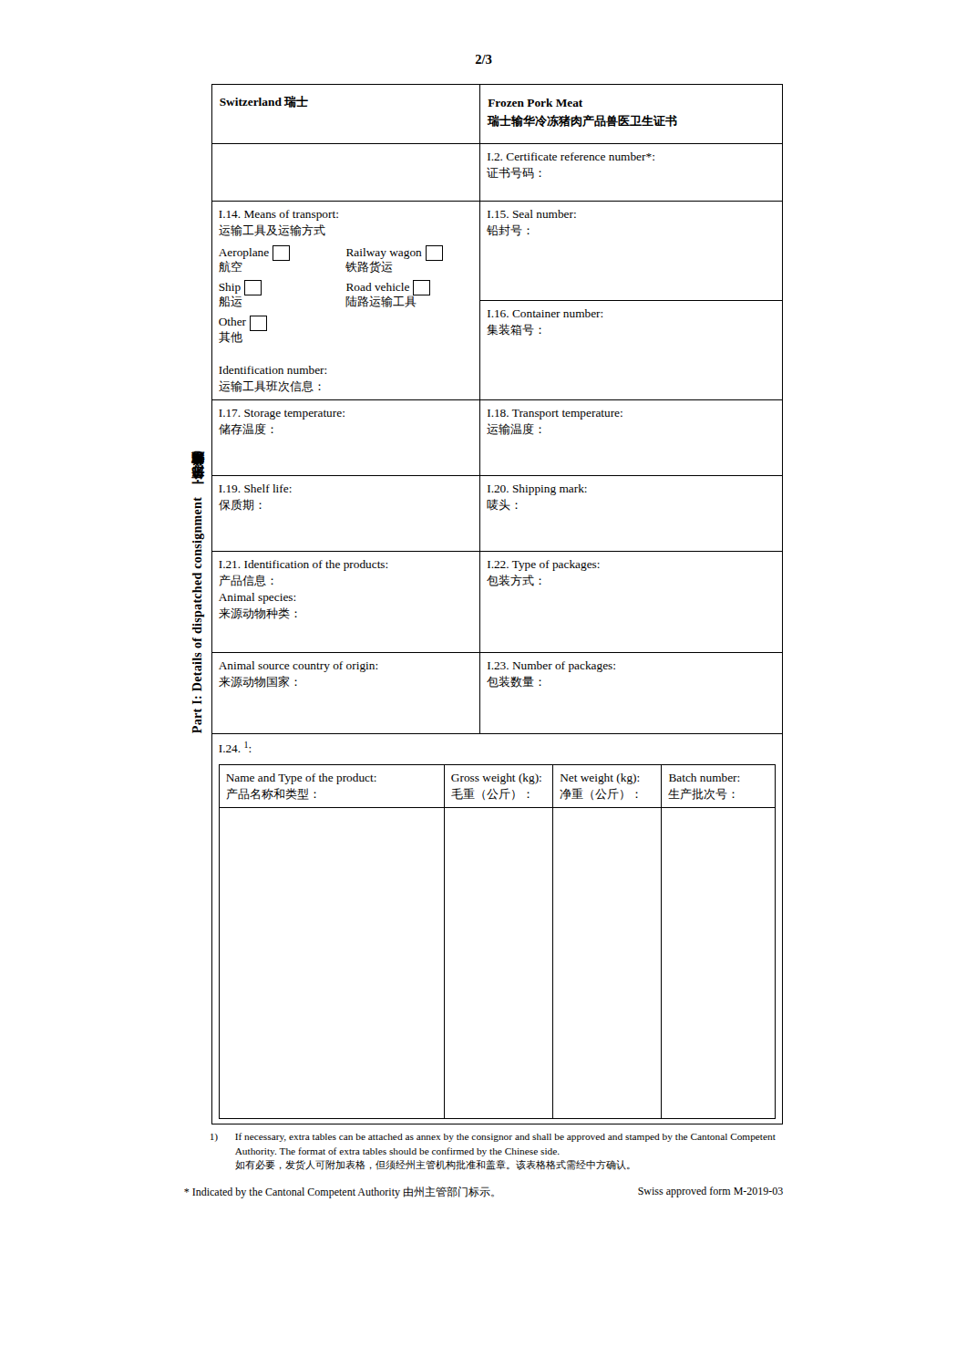2/3
Part I: Details of dispatched consignment 第一部分：货物基本信息
| Switzerland 瑞士 | Frozen Pork Meat 瑞士输华冷冻猪肉产品兽医卫生证书 |
| | I.2. Certificate reference number*: 证书号码： |
| I.14. Means of transport: 运输工具及运输方式 Aeroplane 航空 Railway wagon 铁路货运 Ship 船运 Road vehicle 陆路运输工具 Other 其他 Identification number: 运输工具班次信息： | I.15. Seal number: 铅封号： |
| I.16. Container number: 集装箱号： |
| I.17. Storage temperature: 储存温度： | I.18. Transport temperature: 运输温度： |
| I.19. Shelf life: 保质期： | I.20. Shipping mark: 唛头： |
| I.21. Identification of the products: 产品信息： Animal species: 来源动物种类： | I.22. Type of packages: 包装方式： |
| Animal source country of origin: 来源动物国家： | I.23. Number of packages: 包装数量： |
| I.24. 1 : / Name and Type of the product: 产品名称和类型： / Gross weight (kg): 毛重（公斤）： / Net weight (kg): 净重（公斤）： / Batch number: 生产批次号： / |
1)
If necessary, extra tables can be attached as annex by the consignor and shall be approved and stamped by the Cantonal Competent Authority. The format of extra tables should be confirmed by the Chinese side.
如有必要，发货人可附加表格，但须经州主管机构批准和盖章。该表格格式需经中方确认。
* Indicated by the Cantonal Competent Authority 由州主管部门标示。 Swiss approved form M-2019-03